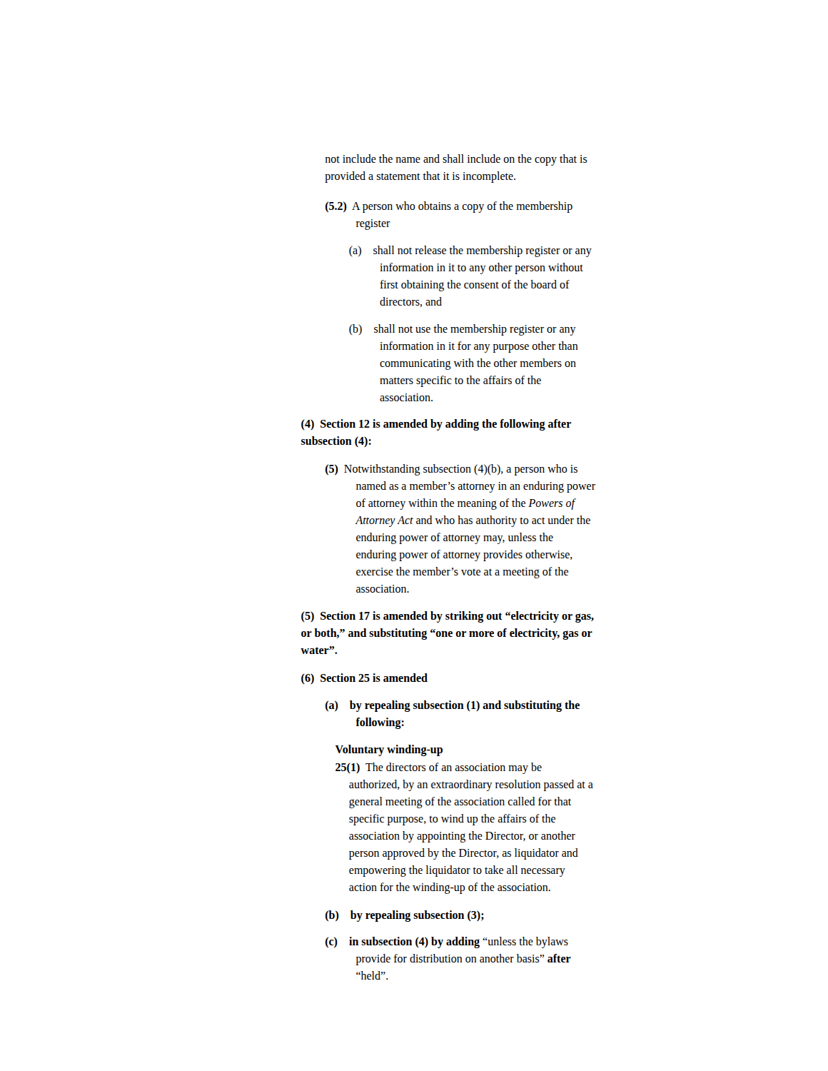not include the name and shall include on the copy that is provided a statement that it is incomplete.
(5.2) A person who obtains a copy of the membership register
(a) shall not release the membership register or any information in it to any other person without first obtaining the consent of the board of directors, and
(b) shall not use the membership register or any information in it for any purpose other than communicating with the other members on matters specific to the affairs of the association.
(4) Section 12 is amended by adding the following after subsection (4):
(5) Notwithstanding subsection (4)(b), a person who is named as a member’s attorney in an enduring power of attorney within the meaning of the Powers of Attorney Act and who has authority to act under the enduring power of attorney may, unless the enduring power of attorney provides otherwise, exercise the member’s vote at a meeting of the association.
(5) Section 17 is amended by striking out “electricity or gas, or both,” and substituting “one or more of electricity, gas or water”.
(6) Section 25 is amended
(a) by repealing subsection (1) and substituting the following:
Voluntary winding-up
25(1) The directors of an association may be authorized, by an extraordinary resolution passed at a general meeting of the association called for that specific purpose, to wind up the affairs of the association by appointing the Director, or another person approved by the Director, as liquidator and empowering the liquidator to take all necessary action for the winding-up of the association.
(b) by repealing subsection (3);
(c) in subsection (4) by adding “unless the bylaws provide for distribution on another basis” after “held”.